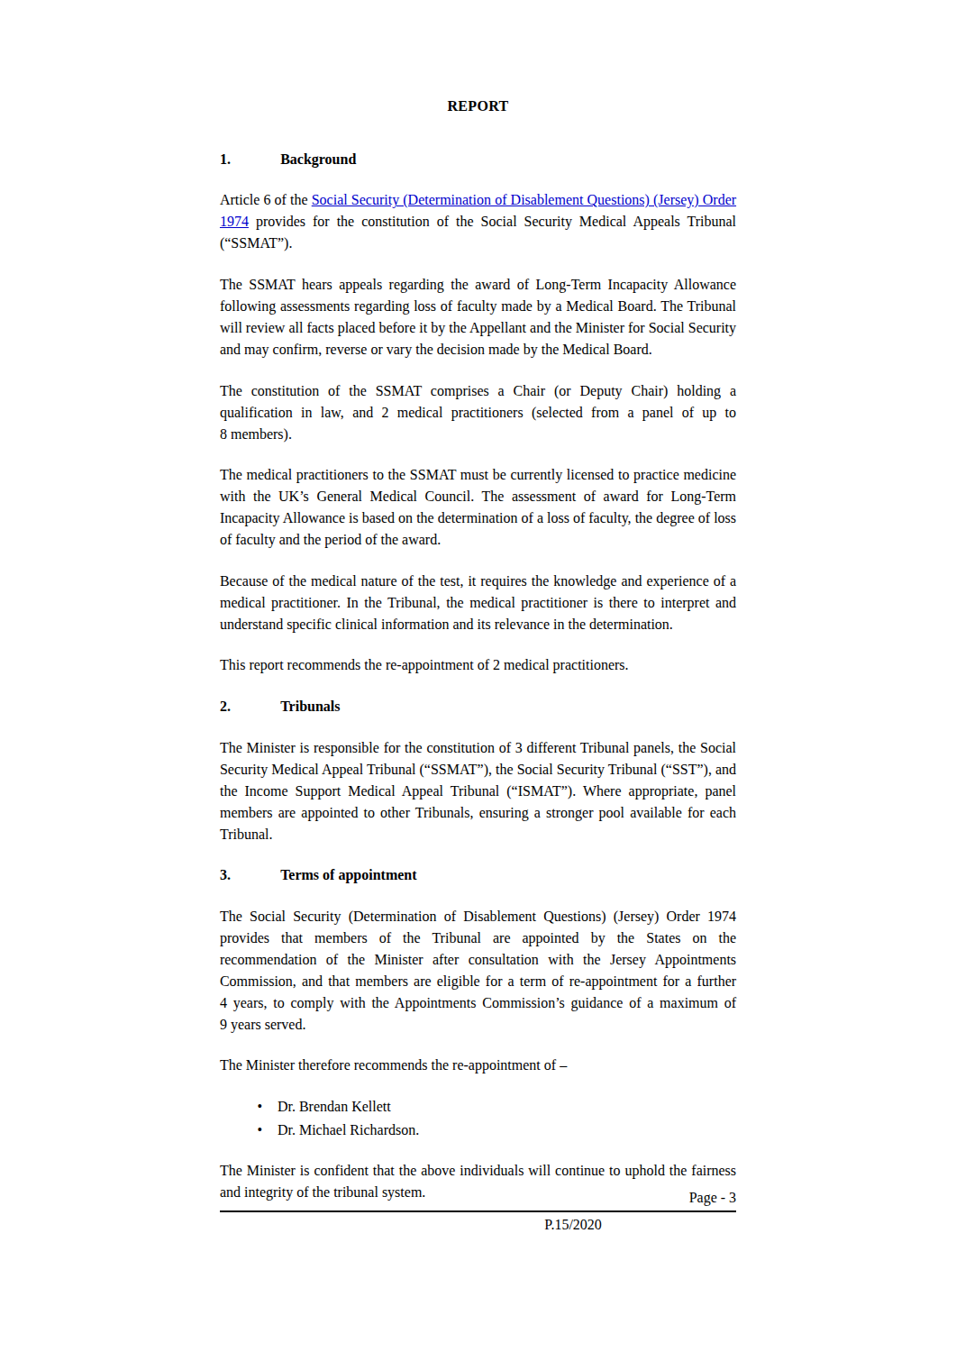REPORT
1. Background
Article 6 of the Social Security (Determination of Disablement Questions) (Jersey) Order 1974 provides for the constitution of the Social Security Medical Appeals Tribunal (“SSMAT”).
The SSMAT hears appeals regarding the award of Long-Term Incapacity Allowance following assessments regarding loss of faculty made by a Medical Board. The Tribunal will review all facts placed before it by the Appellant and the Minister for Social Security and may confirm, reverse or vary the decision made by the Medical Board.
The constitution of the SSMAT comprises a Chair (or Deputy Chair) holding a qualification in law, and 2 medical practitioners (selected from a panel of up to 8 members).
The medical practitioners to the SSMAT must be currently licensed to practice medicine with the UK’s General Medical Council. The assessment of award for Long-Term Incapacity Allowance is based on the determination of a loss of faculty, the degree of loss of faculty and the period of the award.
Because of the medical nature of the test, it requires the knowledge and experience of a medical practitioner. In the Tribunal, the medical practitioner is there to interpret and understand specific clinical information and its relevance in the determination.
This report recommends the re-appointment of 2 medical practitioners.
2. Tribunals
The Minister is responsible for the constitution of 3 different Tribunal panels, the Social Security Medical Appeal Tribunal (“SSMAT”), the Social Security Tribunal (“SST”), and the Income Support Medical Appeal Tribunal (“ISMAT”). Where appropriate, panel members are appointed to other Tribunals, ensuring a stronger pool available for each Tribunal.
3. Terms of appointment
The Social Security (Determination of Disablement Questions) (Jersey) Order 1974 provides that members of the Tribunal are appointed by the States on the recommendation of the Minister after consultation with the Jersey Appointments Commission, and that members are eligible for a term of re-appointment for a further 4 years, to comply with the Appointments Commission’s guidance of a maximum of 9 years served.
The Minister therefore recommends the re-appointment of –
Dr. Brendan Kellett
Dr. Michael Richardson.
The Minister is confident that the above individuals will continue to uphold the fairness and integrity of the tribunal system.
Page - 3
P.15/2020